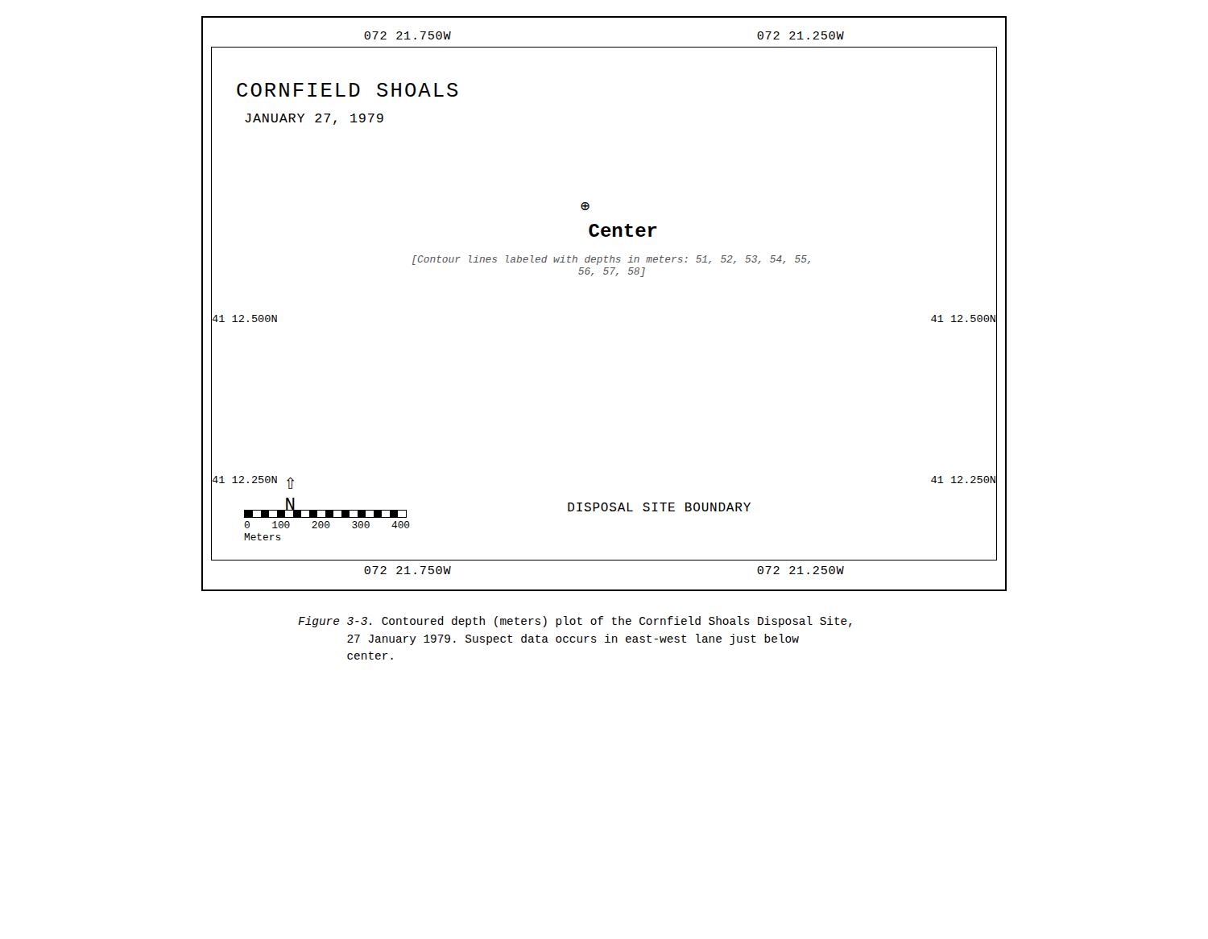072 21.750W 072 21.250W
CORNFIELD SHOALS
JANUARY 27, 1979
⊕
Center
41 12.500N
41 12.500N
41 12.250N
41 12.250N
[Contour lines labeled with depths in meters: 51, 52, 53, 54, 55, 56, 57, 58]
⇧
N
DISPOSAL SITE BOUNDARY
0100200300400 Meters
072 21.750W 072 21.250W
Figure 3-3. Contoured depth (meters) plot of the Cornfield Shoals Disposal Site, 27 January 1979. Suspect data occurs in east-west lane just below center.